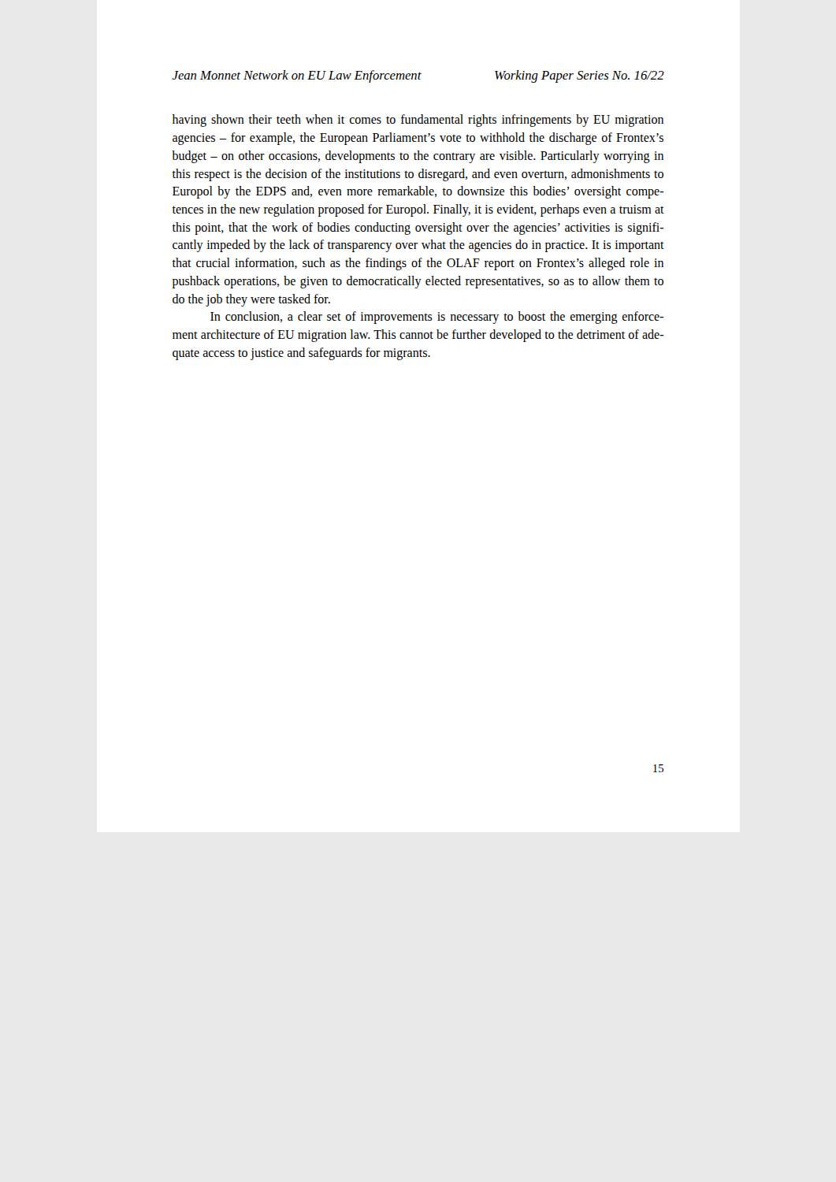Jean Monnet Network on EU Law Enforcement Working Paper Series No. 16/22
having shown their teeth when it comes to fundamental rights infringements by EU migration agencies – for example, the European Parliament’s vote to withhold the discharge of Frontex’s budget – on other occasions, developments to the contrary are visible. Particularly worrying in this respect is the decision of the institutions to disregard, and even overturn, admonishments to Europol by the EDPS and, even more remarkable, to downsize this bodies’ oversight competences in the new regulation proposed for Europol. Finally, it is evident, perhaps even a truism at this point, that the work of bodies conducting oversight over the agencies’ activities is significantly impeded by the lack of transparency over what the agencies do in practice. It is important that crucial information, such as the findings of the OLAF report on Frontex’s alleged role in pushback operations, be given to democratically elected representatives, so as to allow them to do the job they were tasked for.
In conclusion, a clear set of improvements is necessary to boost the emerging enforcement architecture of EU migration law. This cannot be further developed to the detriment of adequate access to justice and safeguards for migrants.
15